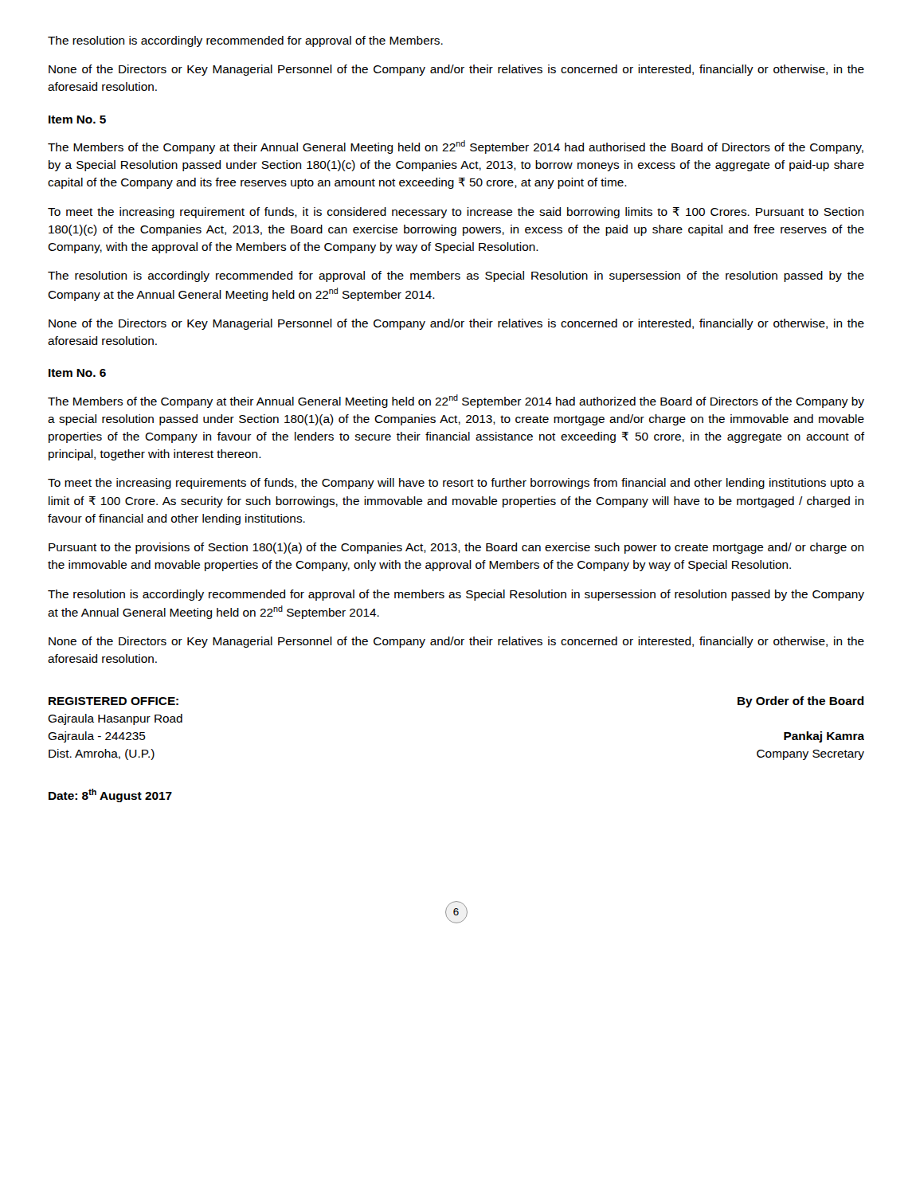The resolution is accordingly recommended for approval of the Members.
None of the Directors or Key Managerial Personnel of the Company and/or their relatives is concerned or interested, financially or otherwise, in the aforesaid resolution.
Item No. 5
The Members of the Company at their Annual General Meeting held on 22nd September 2014 had authorised the Board of Directors of the Company, by a Special Resolution passed under Section 180(1)(c) of the Companies Act, 2013, to borrow moneys in excess of the aggregate of paid-up share capital of the Company and its free reserves upto an amount not exceeding ₹ 50 crore, at any point of time.
To meet the increasing requirement of funds, it is considered necessary to increase the said borrowing limits to ₹ 100 Crores. Pursuant to Section 180(1)(c) of the Companies Act, 2013, the Board can exercise borrowing powers, in excess of the paid up share capital and free reserves of the Company, with the approval of the Members of the Company by way of Special Resolution.
The resolution is accordingly recommended for approval of the members as Special Resolution in supersession of the resolution passed by the Company at the Annual General Meeting held on 22nd September 2014.
None of the Directors or Key Managerial Personnel of the Company and/or their relatives is concerned or interested, financially or otherwise, in the aforesaid resolution.
Item No. 6
The Members of the Company at their Annual General Meeting held on 22nd September 2014 had authorized the Board of Directors of the Company by a special resolution passed under Section 180(1)(a) of the Companies Act, 2013, to create mortgage and/or charge on the immovable and movable properties of the Company in favour of the lenders to secure their financial assistance not exceeding ₹ 50 crore, in the aggregate on account of principal, together with interest thereon.
To meet the increasing requirements of funds, the Company will have to resort to further borrowings from financial and other lending institutions upto a limit of ₹ 100 Crore. As security for such borrowings, the immovable and movable properties of the Company will have to be mortgaged / charged in favour of financial and other lending institutions.
Pursuant to the provisions of Section 180(1)(a) of the Companies Act, 2013, the Board can exercise such power to create mortgage and/ or charge on the immovable and movable properties of the Company, only with the approval of Members of the Company by way of Special Resolution.
The resolution is accordingly recommended for approval of the members as Special Resolution in supersession of resolution passed by the Company at the Annual General Meeting held on 22nd September 2014.
None of the Directors or Key Managerial Personnel of the Company and/or their relatives is concerned or interested, financially or otherwise, in the aforesaid resolution.
REGISTERED OFFICE:
Gajraula Hasanpur Road
Gajraula - 244235
Dist. Amroha, (U.P.)
By Order of the Board
Pankaj Kamra
Company Secretary
Date: 8th August 2017
6